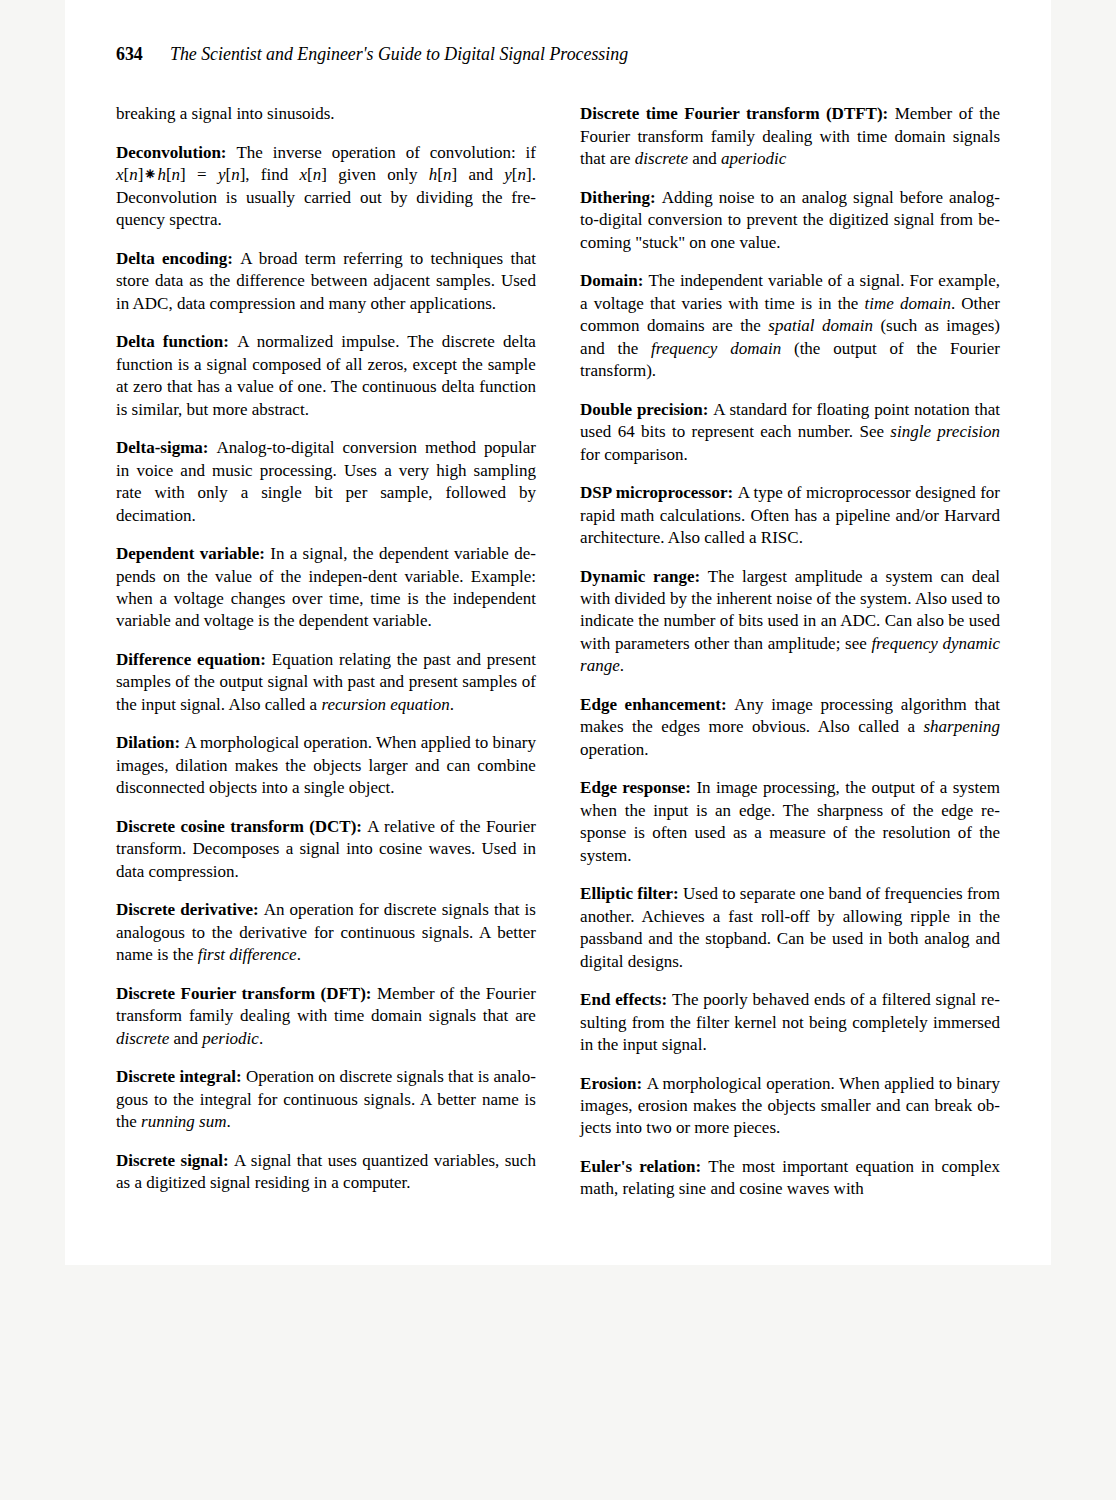634 The Scientist and Engineer's Guide to Digital Signal Processing
breaking a signal into sinusoids.
Deconvolution:
The inverse operation of convolution: if x[n]⁕h[n] = y[n], find x[n] given only h[n] and y[n]. Deconvolution is usually carried out by dividing the frequency spectra.
Delta encoding:
A broad term referring to techniques that store data as the difference between adjacent samples. Used in ADC, data compression and many other applications.
Delta function:
A normalized impulse. The discrete delta function is a signal composed of all zeros, except the sample at zero that has a value of one. The continuous delta function is similar, but more abstract.
Delta-sigma:
Analog-to-digital conversion method popular in voice and music processing. Uses a very high sampling rate with only a single bit per sample, followed by decimation.
Dependent variable:
In a signal, the dependent variable depends on the value of the indepen-dent variable. Example: when a voltage changes over time, time is the independent variable and voltage is the dependent variable.
Difference equation:
Equation relating the past and present samples of the output signal with past and present samples of the input signal. Also called a recursion equation.
Dilation:
A morphological operation. When applied to binary images, dilation makes the objects larger and can combine disconnected objects into a single object.
Discrete cosine transform (DCT):
A relative of the Fourier transform. Decomposes a signal into cosine waves. Used in data compression.
Discrete derivative:
An operation for discrete signals that is analogous to the derivative for continuous signals. A better name is the first difference.
Discrete Fourier transform (DFT):
Member of the Fourier transform family dealing with time domain signals that are discrete and periodic.
Discrete integral:
Operation on discrete signals that is analogous to the integral for continuous signals. A better name is the running sum.
Discrete signal:
A signal that uses quantized variables, such as a digitized signal residing in a computer.
Discrete time Fourier transform (DTFT):
Member of the Fourier transform family dealing with time domain signals that are discrete and aperiodic
Dithering:
Adding noise to an analog signal before analog-to-digital conversion to prevent the digitized signal from becoming "stuck" on one value.
Domain:
The independent variable of a signal. For example, a voltage that varies with time is in the time domain. Other common domains are the spatial domain (such as images) and the frequency domain (the output of the Fourier transform).
Double precision:
A standard for floating point notation that used 64 bits to represent each number. See single precision for comparison.
DSP microprocessor:
A type of microprocessor designed for rapid math calculations. Often has a pipeline and/or Harvard architecture. Also called a RISC.
Dynamic range:
The largest amplitude a system can deal with divided by the inherent noise of the system. Also used to indicate the number of bits used in an ADC. Can also be used with parameters other than amplitude; see frequency dynamic range.
Edge enhancement:
Any image processing algorithm that makes the edges more obvious. Also called a sharpening operation.
Edge response:
In image processing, the output of a system when the input is an edge. The sharpness of the edge response is often used as a measure of the resolution of the system.
Elliptic filter:
Used to separate one band of frequencies from another. Achieves a fast roll-off by allowing ripple in the passband and the stopband. Can be used in both analog and digital designs.
End effects:
The poorly behaved ends of a filtered signal resulting from the filter kernel not being completely immersed in the input signal.
Erosion:
A morphological operation. When applied to binary images, erosion makes the objects smaller and can break objects into two or more pieces.
Euler's relation:
The most important equation in complex math, relating sine and cosine waves with